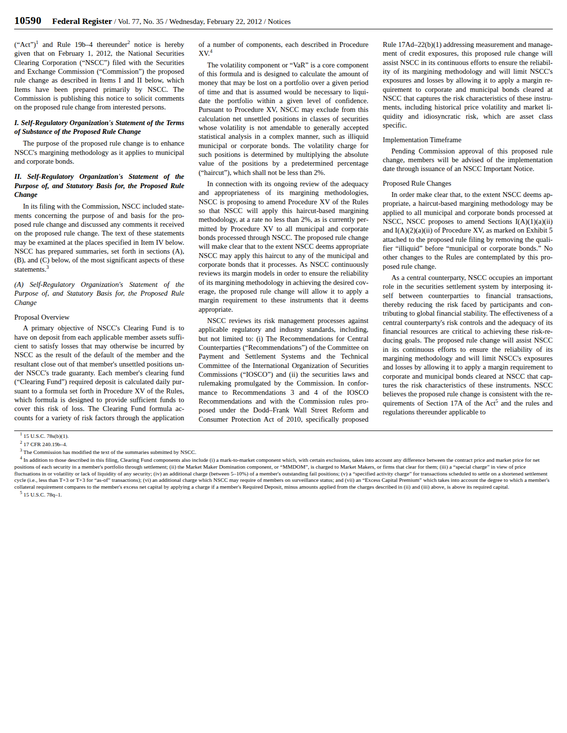10590 Federal Register / Vol. 77, No. 35 / Wednesday, February 22, 2012 / Notices
(“Act”)1 and Rule 19b–4 thereunder2 notice is hereby given that on February 1, 2012, the National Securities Clearing Corporation (“NSCC”) filed with the Securities and Exchange Commission (“Commission”) the proposed rule change as described in Items I and II below, which Items have been prepared primarily by NSCC. The Commission is publishing this notice to solicit comments on the proposed rule change from interested persons.
I. Self-Regulatory Organization's Statement of the Terms of Substance of the Proposed Rule Change
The purpose of the proposed rule change is to enhance NSCC's margining methodology as it applies to municipal and corporate bonds.
II. Self-Regulatory Organization's Statement of the Purpose of, and Statutory Basis for, the Proposed Rule Change
In its filing with the Commission, NSCC included statements concerning the purpose of and basis for the proposed rule change and discussed any comments it received on the proposed rule change. The text of these statements may be examined at the places specified in Item IV below. NSCC has prepared summaries, set forth in sections (A), (B), and (C) below, of the most significant aspects of these statements.3
(A) Self-Regulatory Organization's Statement of the Purpose of, and Statutory Basis for, the Proposed Rule Change
Proposal Overview
A primary objective of NSCC's Clearing Fund is to have on deposit from each applicable member assets sufficient to satisfy losses that may otherwise be incurred by NSCC as the result of the default of the member and the resultant close out of that member's unsettled positions under NSCC's trade guaranty. Each member's clearing fund (“Clearing Fund”) required deposit is calculated daily pursuant to a formula set forth in Procedure XV of the Rules, which formula is designed to provide sufficient funds to cover this risk of loss. The Clearing Fund formula accounts for a variety of risk factors through the application of a number of components, each described in Procedure XV.4
The volatility component or “VaR” is a core component of this formula and is designed to calculate the amount of money that may be lost on a portfolio over a given period of time and that is assumed would be necessary to liquidate the portfolio within a given level of confidence. Pursuant to Procedure XV, NSCC may exclude from this calculation net unsettled positions in classes of securities whose volatility is not amendable to generally accepted statistical analysis in a complex manner, such as illiquid municipal or corporate bonds. The volatility charge for such positions is determined by multiplying the absolute value of the positions by a predetermined percentage (“haircut”), which shall not be less than 2%.
In connection with its ongoing review of the adequacy and appropriateness of its margining methodologies, NSCC is proposing to amend Procedure XV of the Rules so that NSCC will apply this haircut-based margining methodology, at a rate no less than 2%, as is currently permitted by Procedure XV to all municipal and corporate bonds processed through NSCC. The proposed rule change will make clear that to the extent NSCC deems appropriate NSCC may apply this haircut to any of the municipal and corporate bonds that it processes. As NSCC continuously reviews its margin models in order to ensure the reliability of its margining methodology in achieving the desired coverage, the proposed rule change will allow it to apply a margin requirement to these instruments that it deems appropriate.
NSCC reviews its risk management processes against applicable regulatory and industry standards, including, but not limited to: (i) The Recommendations for Central Counterparties (“Recommendations”) of the Committee on Payment and Settlement Systems and the Technical Committee of the International Organization of Securities Commissions (“IOSCO”) and (ii) the securities laws and rulemaking promulgated by the Commission. In conformance to Recommendations 3 and 4 of the IOSCO Recommendations and with the Commission rules proposed under the Dodd–Frank Wall Street Reform and Consumer Protection Act of 2010, specifically proposed Rule 17Ad–22(b)(1) addressing measurement and management of credit exposures, this proposed rule change will assist NSCC in its continuous efforts to ensure the reliability of its margining methodology and will limit NSCC's exposures and losses by allowing it to apply a margin requirement to corporate and municipal bonds cleared at NSCC that captures the risk characteristics of these instruments, including historical price volatility and market liquidity and idiosyncratic risk, which are asset class specific.
Implementation Timeframe
Pending Commission approval of this proposed rule change, members will be advised of the implementation date through issuance of an NSCC Important Notice.
Proposed Rule Changes
In order make clear that, to the extent NSCC deems appropriate, a haircut-based margining methodology may be applied to all municipal and corporate bonds processed at NSCC, NSCC proposes to amend Sections I(A)(1)(a)(ii) and I(A)(2)(a)(ii) of Procedure XV, as marked on Exhibit 5 attached to the proposed rule filing by removing the qualifier “illiquid” before “municipal or corporate bonds.” No other changes to the Rules are contemplated by this proposed rule change.
As a central counterparty, NSCC occupies an important role in the securities settlement system by interposing itself between counterparties to financial transactions, thereby reducing the risk faced by participants and contributing to global financial stability. The effectiveness of a central counterparty's risk controls and the adequacy of its financial resources are critical to achieving these risk-reducing goals. The proposed rule change will assist NSCC in its continuous efforts to ensure the reliability of its margining methodology and will limit NSCC's exposures and losses by allowing it to apply a margin requirement to corporate and municipal bonds cleared at NSCC that captures the risk characteristics of these instruments. NSCC believes the proposed rule change is consistent with the requirements of Section 17A of the Act5 and the rules and regulations thereunder applicable to
1 15 U.S.C. 78s(b)(1).
2 17 CFR 240.19b–4.
3 The Commission has modified the text of the summaries submitted by NSCC.
4 In addition to those described in this filing, Clearing Fund components also include (i) a mark-to-market component which, with certain exclusions, takes into account any difference between the contract price and market price for net positions of each security in a member's portfolio through settlement; (ii) the Market Maker Domination component, or “MMDOM”, is charged to Market Makers, or firms that clear for them; (iii) a “special charge” in view of price fluctuations in or volatility or lack of liquidity of any security; (iv) an additional charge (between 5–10%) of a member's outstanding fail positions; (v) a “specified activity charge” for transactions scheduled to settle on a shortened settlement cycle (i.e., less than T+3 or T+3 for “as-of” transactions); (vi) an additional charge which NSCC may require of members on surveillance status; and (vii) an “Excess Capital Premium” which takes into account the degree to which a member's collateral requirement compares to the member's excess net capital by applying a charge if a member's Required Deposit, minus amounts applied from the charges described in (ii) and (iii) above, is above its required capital.
5 15 U.S.C. 78q–1.